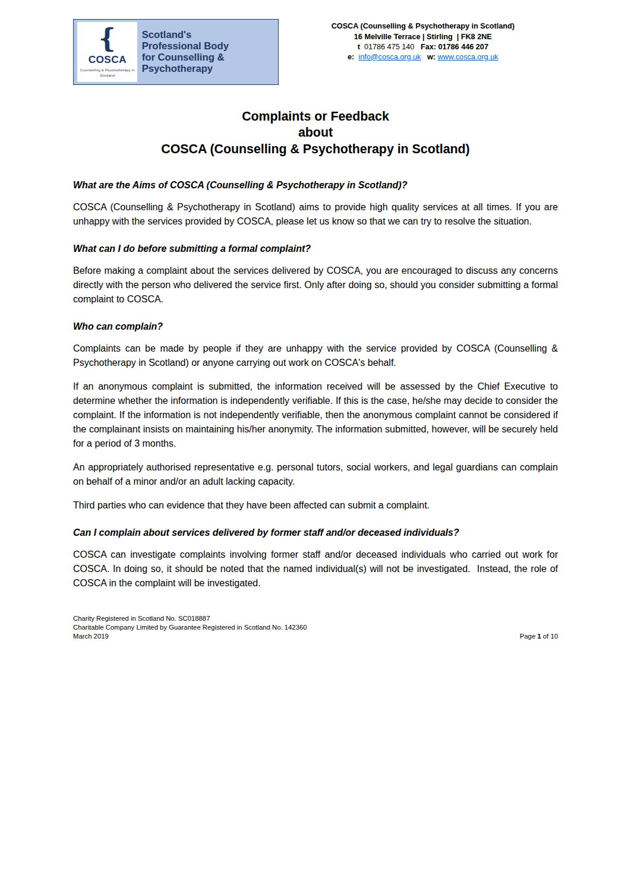❴
COSCA
Counselling & Psychotherapy in Scotland
Scotland's
Professional Body
for Counselling &
Psychotherapy
COSCA (Counselling & Psychotherapy in Scotland)
16 Melville Terrace | Stirling | FK8 2NE
t 01786 475 140 Fax: 01786 446 207
e: info@cosca.org.uk w: www.cosca.org.uk
Complaints or Feedback
about
COSCA (Counselling & Psychotherapy in Scotland)
What are the Aims of COSCA (Counselling & Psychotherapy in Scotland)?
COSCA (Counselling & Psychotherapy in Scotland) aims to provide high quality services at all times. If you are unhappy with the services provided by COSCA, please let us know so that we can try to resolve the situation.
What can I do before submitting a formal complaint?
Before making a complaint about the services delivered by COSCA, you are encouraged to discuss any concerns directly with the person who delivered the service first. Only after doing so, should you consider submitting a formal complaint to COSCA.
Who can complain?
Complaints can be made by people if they are unhappy with the service provided by COSCA (Counselling & Psychotherapy in Scotland) or anyone carrying out work on COSCA's behalf.
If an anonymous complaint is submitted, the information received will be assessed by the Chief Executive to determine whether the information is independently verifiable. If this is the case, he/she may decide to consider the complaint. If the information is not independently verifiable, then the anonymous complaint cannot be considered if the complainant insists on maintaining his/her anonymity. The information submitted, however, will be securely held for a period of 3 months.
An appropriately authorised representative e.g. personal tutors, social workers, and legal guardians can complain on behalf of a minor and/or an adult lacking capacity.
Third parties who can evidence that they have been affected can submit a complaint.
Can I complain about services delivered by former staff and/or deceased individuals?
COSCA can investigate complaints involving former staff and/or deceased individuals who carried out work for COSCA. In doing so, it should be noted that the named individual(s) will not be investigated. Instead, the role of COSCA in the complaint will be investigated.
Charity Registered in Scotland No. SC018887
Charitable Company Limited by Guarantee Registered in Scotland No. 142360
March 2019
Page 1 of 10